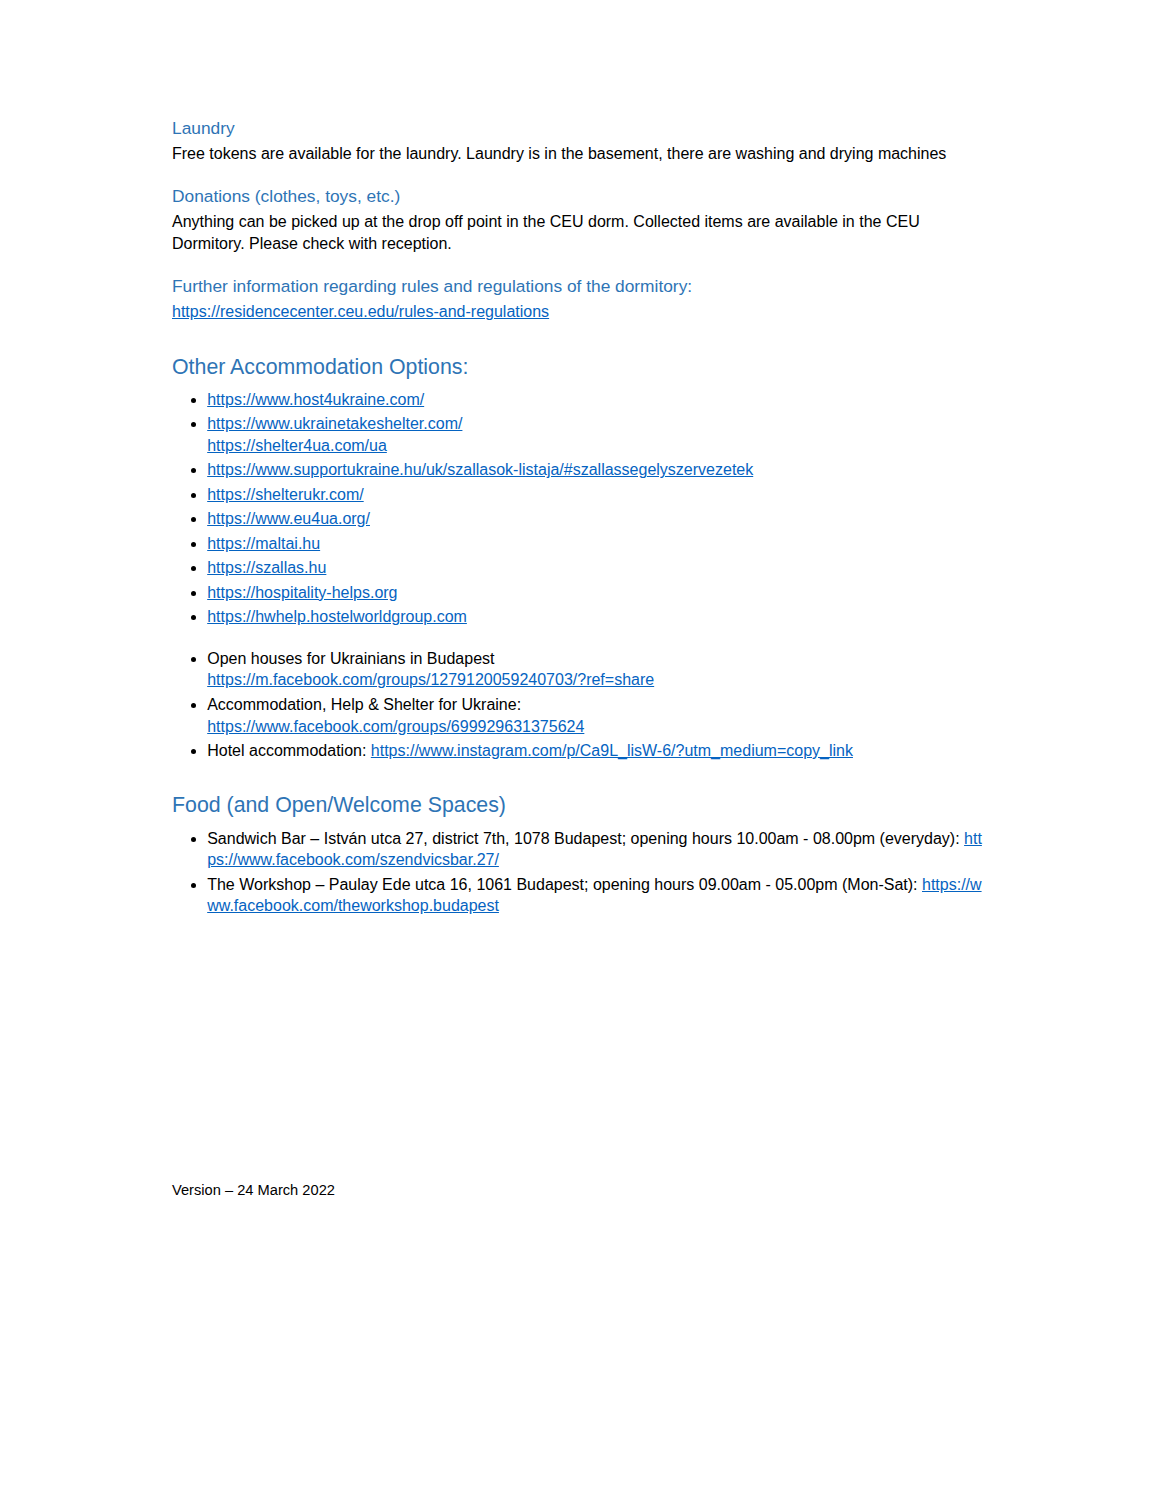Laundry
Free tokens are available for the laundry. Laundry is in the basement, there are washing and drying machines
Donations (clothes, toys, etc.)
Anything can be picked up at the drop off point in the CEU dorm. Collected items are available in the CEU Dormitory. Please check with reception.
Further information regarding rules and regulations of the dormitory:
https://residencecenter.ceu.edu/rules-and-regulations
Other Accommodation Options:
https://www.host4ukraine.com/
https://www.ukrainetakeshelter.com/ https://shelter4ua.com/ua
https://www.supportukraine.hu/uk/szallasok-listaja/#szallassegelyszervezetek
https://shelterukr.com/
https://www.eu4ua.org/
https://maltai.hu
https://szallas.hu
https://hospitality-helps.org
https://hwhelp.hostelworldgroup.com
Open houses for Ukrainians in Budapest
https://m.facebook.com/groups/1279120059240703/?ref=share
Accommodation, Help & Shelter for Ukraine:
https://www.facebook.com/groups/699929631375624
Hotel accommodation: https://www.instagram.com/p/Ca9L_lisW-6/?utm_medium=copy_link
Food (and Open/Welcome Spaces)
Sandwich Bar – István utca 27, district 7th, 1078 Budapest; opening hours 10.00am - 08.00pm (everyday): https://www.facebook.com/szendvicsbar.27/
The Workshop – Paulay Ede utca 16, 1061 Budapest; opening hours 09.00am - 05.00pm (Mon-Sat): https://www.facebook.com/theworkshop.budapest
Version – 24 March 2022